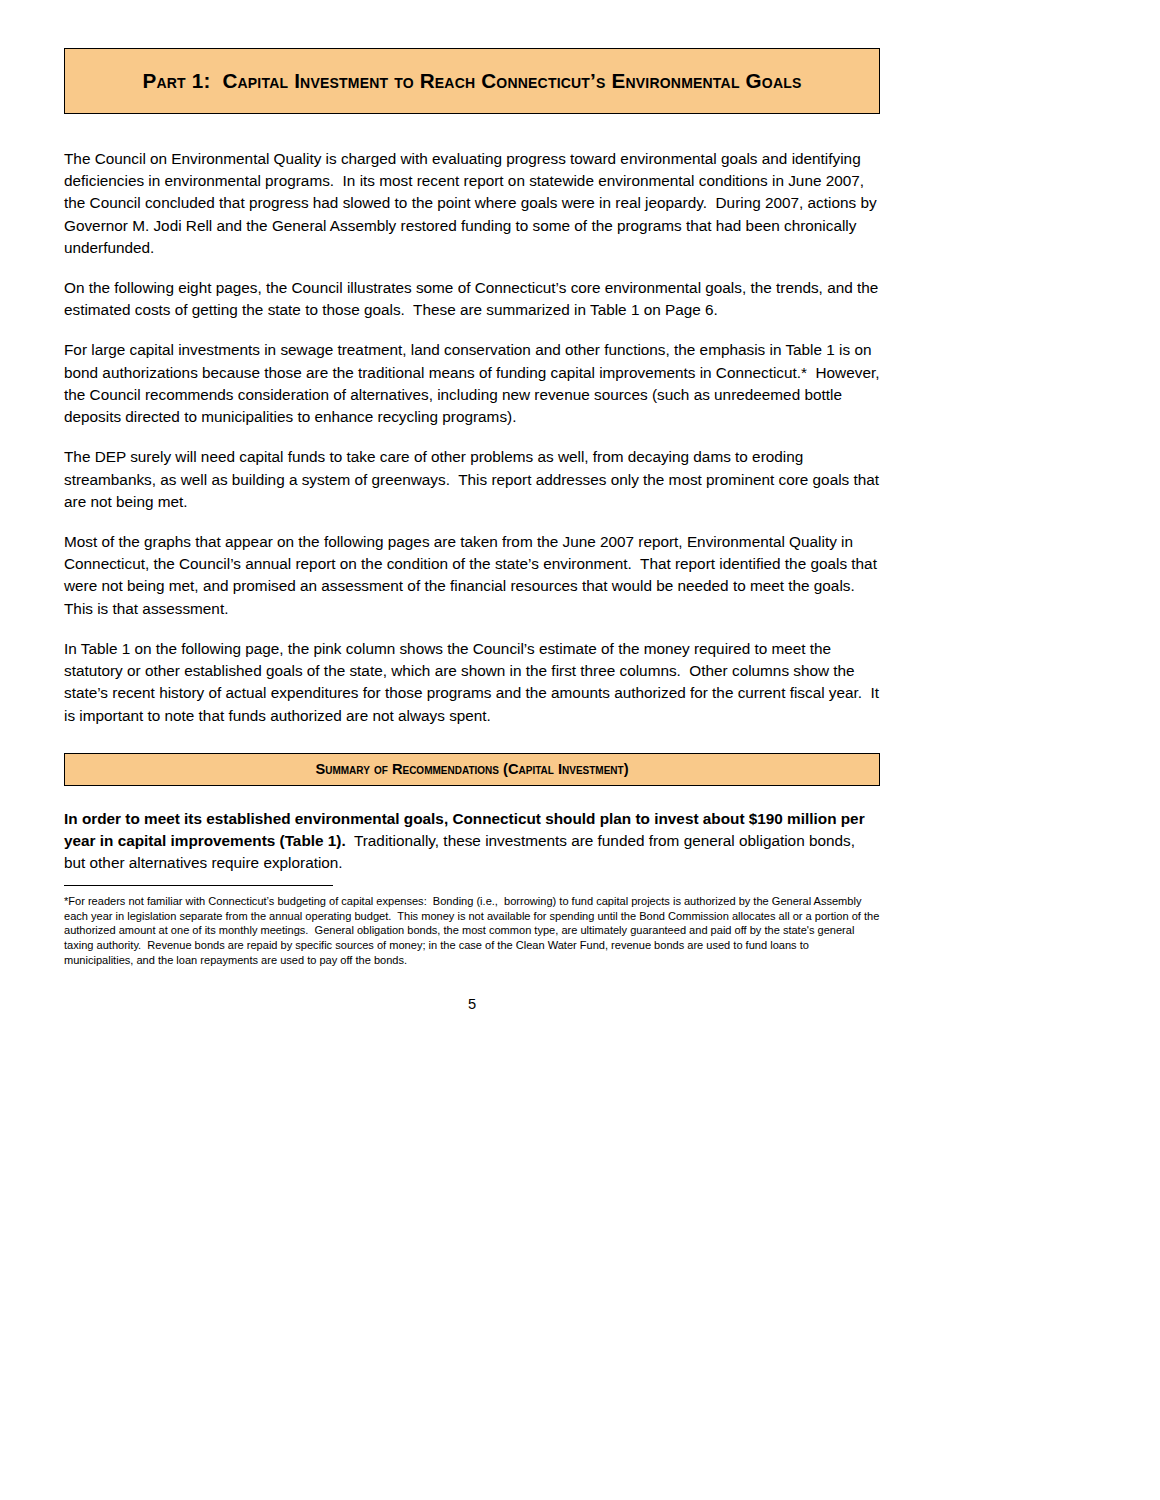Part 1: Capital Investment to Reach Connecticut’s Environmental Goals
The Council on Environmental Quality is charged with evaluating progress toward environmental goals and identifying deficiencies in environmental programs. In its most recent report on statewide environmental conditions in June 2007, the Council concluded that progress had slowed to the point where goals were in real jeopardy. During 2007, actions by Governor M. Jodi Rell and the General Assembly restored funding to some of the programs that had been chronically underfunded.
On the following eight pages, the Council illustrates some of Connecticut’s core environmental goals, the trends, and the estimated costs of getting the state to those goals. These are summarized in Table 1 on Page 6.
For large capital investments in sewage treatment, land conservation and other functions, the emphasis in Table 1 is on bond authorizations because those are the traditional means of funding capital improvements in Connecticut.* However, the Council recommends consideration of alternatives, including new revenue sources (such as unredeemed bottle deposits directed to municipalities to enhance recycling programs).
The DEP surely will need capital funds to take care of other problems as well, from decaying dams to eroding streambanks, as well as building a system of greenways. This report addresses only the most prominent core goals that are not being met.
Most of the graphs that appear on the following pages are taken from the June 2007 report, Environmental Quality in Connecticut, the Council’s annual report on the condition of the state’s environment. That report identified the goals that were not being met, and promised an assessment of the financial resources that would be needed to meet the goals. This is that assessment.
In Table 1 on the following page, the pink column shows the Council’s estimate of the money required to meet the statutory or other established goals of the state, which are shown in the first three columns. Other columns show the state’s recent history of actual expenditures for those programs and the amounts authorized for the current fiscal year. It is important to note that funds authorized are not always spent.
Summary of Recommendations (Capital Investment)
In order to meet its established environmental goals, Connecticut should plan to invest about $190 million per year in capital improvements (Table 1). Traditionally, these investments are funded from general obligation bonds, but other alternatives require exploration.
*For readers not familiar with Connecticut’s budgeting of capital expenses: Bonding (i.e., borrowing) to fund capital projects is authorized by the General Assembly each year in legislation separate from the annual operating budget. This money is not available for spending until the Bond Commission allocates all or a portion of the authorized amount at one of its monthly meetings. General obligation bonds, the most common type, are ultimately guaranteed and paid off by the state's general taxing authority. Revenue bonds are repaid by specific sources of money; in the case of the Clean Water Fund, revenue bonds are used to fund loans to municipalities, and the loan repayments are used to pay off the bonds.
5